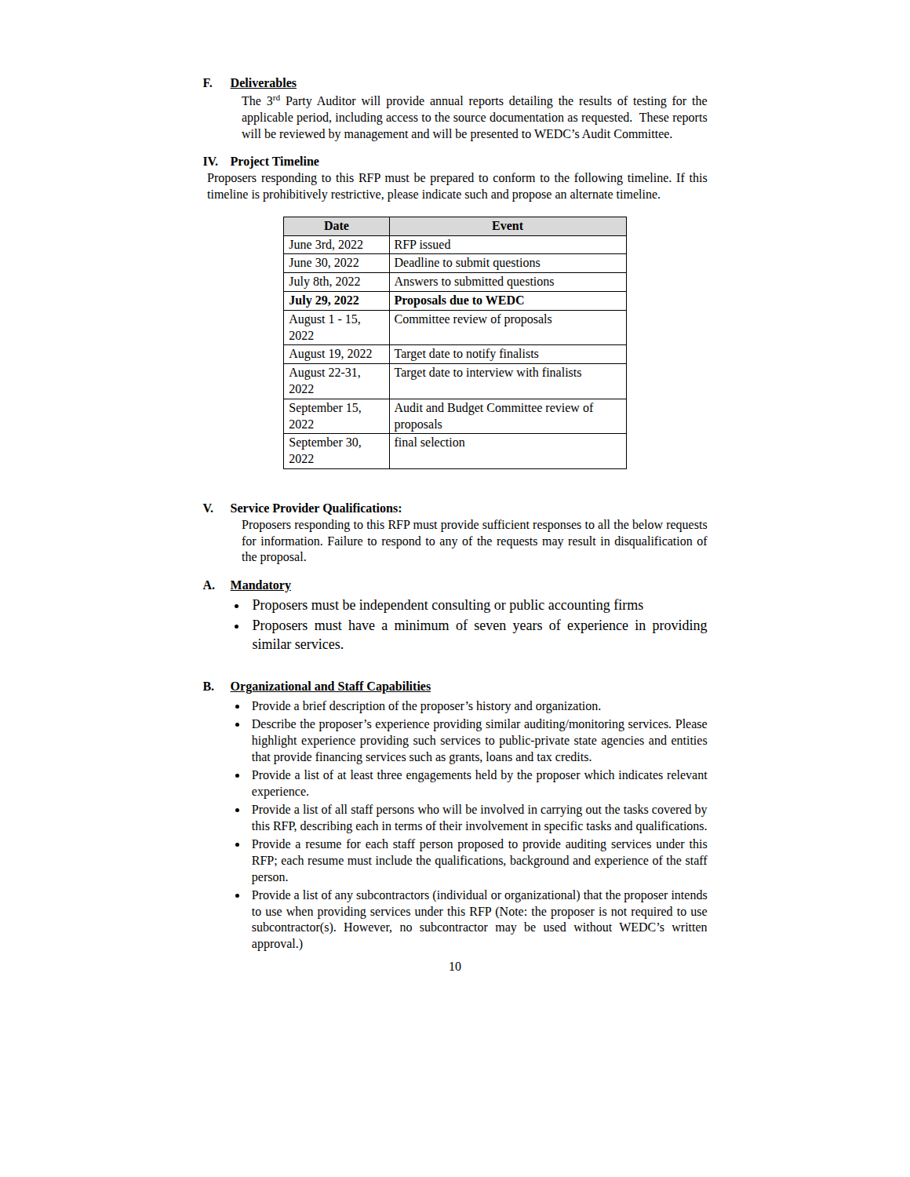F. Deliverables
The 3rd Party Auditor will provide annual reports detailing the results of testing for the applicable period, including access to the source documentation as requested. These reports will be reviewed by management and will be presented to WEDC’s Audit Committee.
IV. Project Timeline
Proposers responding to this RFP must be prepared to conform to the following timeline. If this timeline is prohibitively restrictive, please indicate such and propose an alternate timeline.
| Date | Event |
| --- | --- |
| June 3rd, 2022 | RFP issued |
| June 30, 2022 | Deadline to submit questions |
| July 8th, 2022 | Answers to submitted questions |
| July 29, 2022 | Proposals due to WEDC |
| August 1 - 15, 2022 | Committee review of proposals |
| August 19, 2022 | Target date to notify finalists |
| August 22-31, 2022 | Target date to interview with finalists |
| September 15, 2022 | Audit and Budget Committee review of proposals |
| September 30, 2022 | final selection |
V. Service Provider Qualifications:
Proposers responding to this RFP must provide sufficient responses to all the below requests for information. Failure to respond to any of the requests may result in disqualification of the proposal.
A. Mandatory
Proposers must be independent consulting or public accounting firms
Proposers must have a minimum of seven years of experience in providing similar services.
B. Organizational and Staff Capabilities
Provide a brief description of the proposer’s history and organization.
Describe the proposer’s experience providing similar auditing/monitoring services. Please highlight experience providing such services to public-private state agencies and entities that provide financing services such as grants, loans and tax credits.
Provide a list of at least three engagements held by the proposer which indicates relevant experience.
Provide a list of all staff persons who will be involved in carrying out the tasks covered by this RFP, describing each in terms of their involvement in specific tasks and qualifications.
Provide a resume for each staff person proposed to provide auditing services under this RFP; each resume must include the qualifications, background and experience of the staff person.
Provide a list of any subcontractors (individual or organizational) that the proposer intends to use when providing services under this RFP (Note: the proposer is not required to use subcontractor(s). However, no subcontractor may be used without WEDC’s written approval.)
10